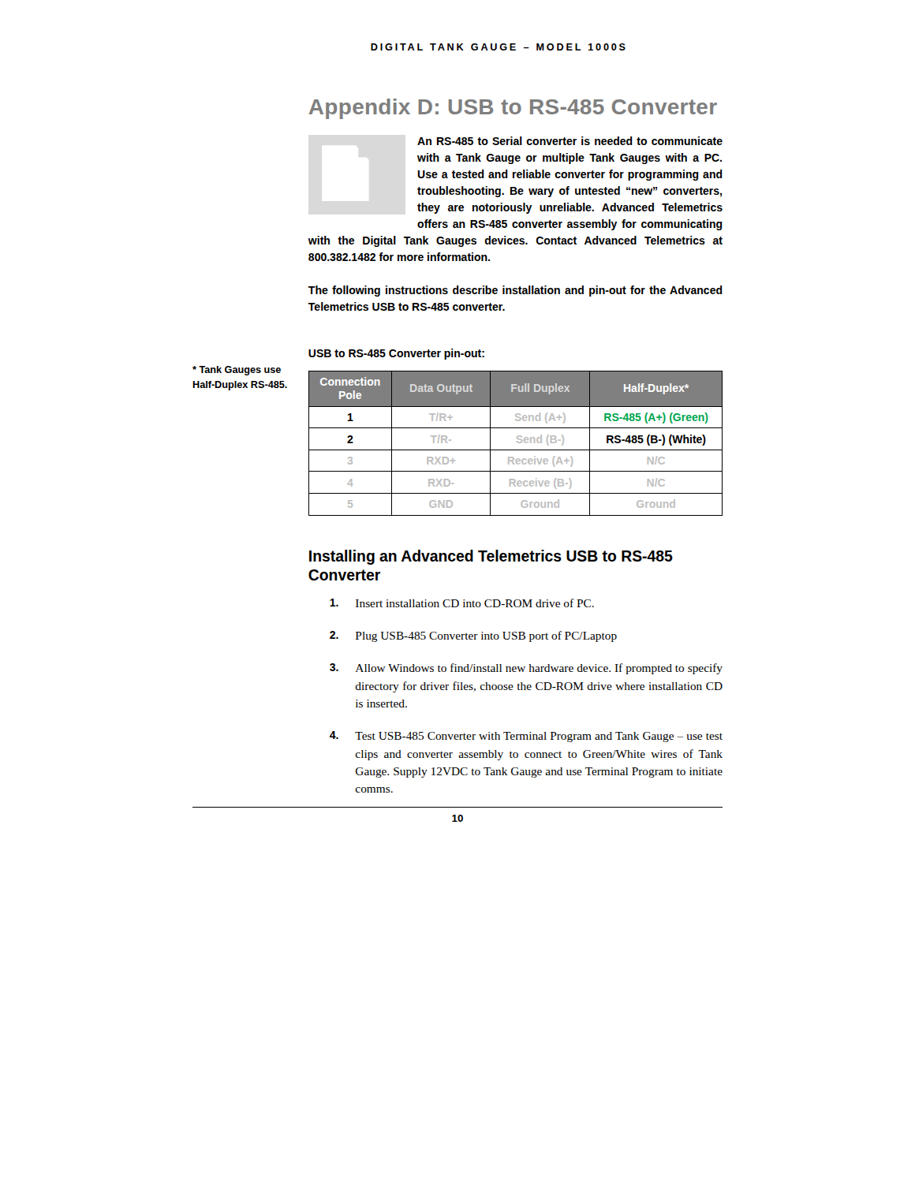DIGITAL TANK GAUGE – MODEL 1000S
* Tank Gauges use Half-Duplex RS-485.
Appendix D: USB to RS-485 Converter
An RS-485 to Serial converter is needed to communicate with a Tank Gauge or multiple Tank Gauges with a PC. Use a tested and reliable converter for programming and troubleshooting. Be wary of untested “new” converters, they are notoriously unreliable. Advanced Telemetrics offers an RS-485 converter assembly for communicating with the Digital Tank Gauges devices. Contact Advanced Telemetrics at 800.382.1482 for more information.
The following instructions describe installation and pin-out for the Advanced Telemetrics USB to RS-485 converter.
USB to RS-485 Converter pin-out:
| Connection Pole | Data Output | Full Duplex | Half-Duplex* |
| --- | --- | --- | --- |
| 1 | T/R+ | Send (A+) | RS-485 (A+) (Green) |
| 2 | T/R- | Send (B-) | RS-485 (B-) (White) |
| 3 | RXD+ | Receive (A+) | N/C |
| 4 | RXD- | Receive (B-) | N/C |
| 5 | GND | Ground | Ground |
Installing an Advanced Telemetrics USB to RS-485 Converter
Insert installation CD into CD-ROM drive of PC.
Plug USB-485 Converter into USB port of PC/Laptop
Allow Windows to find/install new hardware device. If prompted to specify directory for driver files, choose the CD-ROM drive where installation CD is inserted.
Test USB-485 Converter with Terminal Program and Tank Gauge – use test clips and converter assembly to connect to Green/White wires of Tank Gauge. Supply 12VDC to Tank Gauge and use Terminal Program to initiate comms.
10